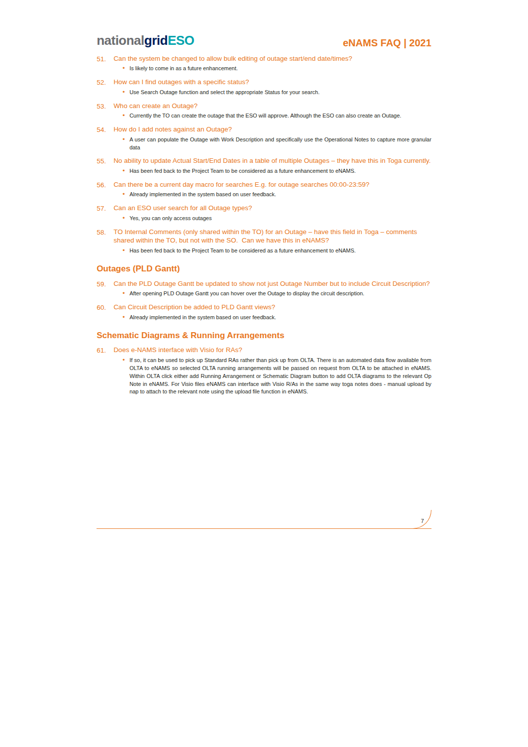national grid ESO
eNAMS FAQ | 2021
Can the system be changed to allow bulk editing of outage start/end date/times?
Is likely to come in as a future enhancement.
How can I find outages with a specific status?
Use Search Outage function and select the appropriate Status for your search.
Who can create an Outage?
Currently the TO can create the outage that the ESO will approve. Although the ESO can also create an Outage.
How do I add notes against an Outage?
A user can populate the Outage with Work Description and specifically use the Operational Notes to capture more granular data
No ability to update Actual Start/End Dates in a table of multiple Outages – they have this in Toga currently.
Has been fed back to the Project Team to be considered as a future enhancement to eNAMS.
Can there be a current day macro for searches E.g. for outage searches 00:00-23:59?
Already implemented in the system based on user feedback.
Can an ESO user search for all Outage types?
Yes, you can only access outages
TO Internal Comments (only shared within the TO) for an Outage – have this field in Toga – comments shared within the TO, but not with the SO. Can we have this in eNAMS?
Has been fed back to the Project Team to be considered as a future enhancement to eNAMS.
Outages (PLD Gantt)
Can the PLD Outage Gantt be updated to show not just Outage Number but to include Circuit Description?
After opening PLD Outage Gantt you can hover over the Outage to display the circuit description.
Can Circuit Description be added to PLD Gantt views?
Already implemented in the system based on user feedback.
Schematic Diagrams & Running Arrangements
Does e-NAMS interface with Visio for RAs?
If so, it can be used to pick up Standard RAs rather than pick up from OLTA. There is an automated data flow available from OLTA to eNAMS so selected OLTA running arrangements will be passed on request from OLTA to be attached in eNAMS. Within OLTA click either add Running Arrangement or Schematic Diagram button to add OLTA diagrams to the relevant Op Note in eNAMS. For Visio files eNAMS can interface with Visio R/As in the same way toga notes does - manual upload by nap to attach to the relevant note using the upload file function in eNAMS.
7